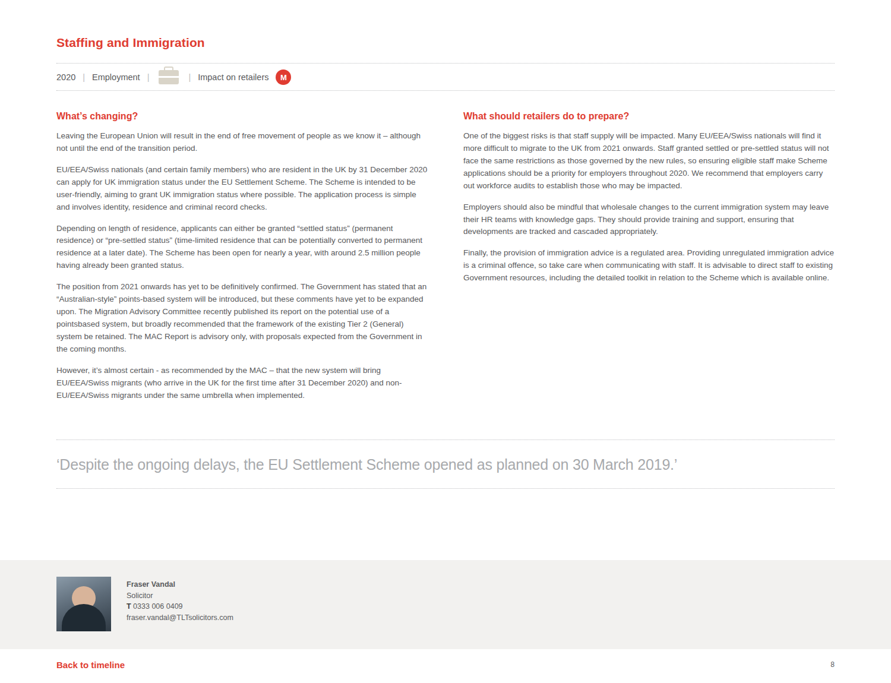Staffing and Immigration
2020 | Employment | | Impact on retailers M
What’s changing?
Leaving the European Union will result in the end of free movement of people as we know it – although not until the end of the transition period.
EU/EEA/Swiss nationals (and certain family members) who are resident in the UK by 31 December 2020 can apply for UK immigration status under the EU Settlement Scheme. The Scheme is intended to be user-friendly, aiming to grant UK immigration status where possible. The application process is simple and involves identity, residence and criminal record checks.
Depending on length of residence, applicants can either be granted “settled status” (permanent residence) or “pre-settled status” (time-limited residence that can be potentially converted to permanent residence at a later date). The Scheme has been open for nearly a year, with around 2.5 million people having already been granted status.
The position from 2021 onwards has yet to be definitively confirmed. The Government has stated that an “Australian-style” points-based system will be introduced, but these comments have yet to be expanded upon. The Migration Advisory Committee recently published its report on the potential use of a pointsbased system, but broadly recommended that the framework of the existing Tier 2 (General) system be retained. The MAC Report is advisory only, with proposals expected from the Government in the coming months.
However, it’s almost certain - as recommended by the MAC – that the new system will bring EU/EEA/Swiss migrants (who arrive in the UK for the first time after 31 December 2020) and non-EU/EEA/Swiss migrants under the same umbrella when implemented.
What should retailers do to prepare?
One of the biggest risks is that staff supply will be impacted. Many EU/EEA/Swiss nationals will find it more difficult to migrate to the UK from 2021 onwards. Staff granted settled or pre-settled status will not face the same restrictions as those governed by the new rules, so ensuring eligible staff make Scheme applications should be a priority for employers throughout 2020. We recommend that employers carry out workforce audits to establish those who may be impacted.
Employers should also be mindful that wholesale changes to the current immigration system may leave their HR teams with knowledge gaps. They should provide training and support, ensuring that developments are tracked and cascaded appropriately.
Finally, the provision of immigration advice is a regulated area. Providing unregulated immigration advice is a criminal offence, so take care when communicating with staff. It is advisable to direct staff to existing Government resources, including the detailed toolkit in relation to the Scheme which is available online.
‘Despite the ongoing delays, the EU Settlement Scheme opened as planned on 30 March 2019.’
Fraser Vandal
Solicitor
T 0333 006 0409
fraser.vandal@TLTsolicitors.com
Back to timeline 8